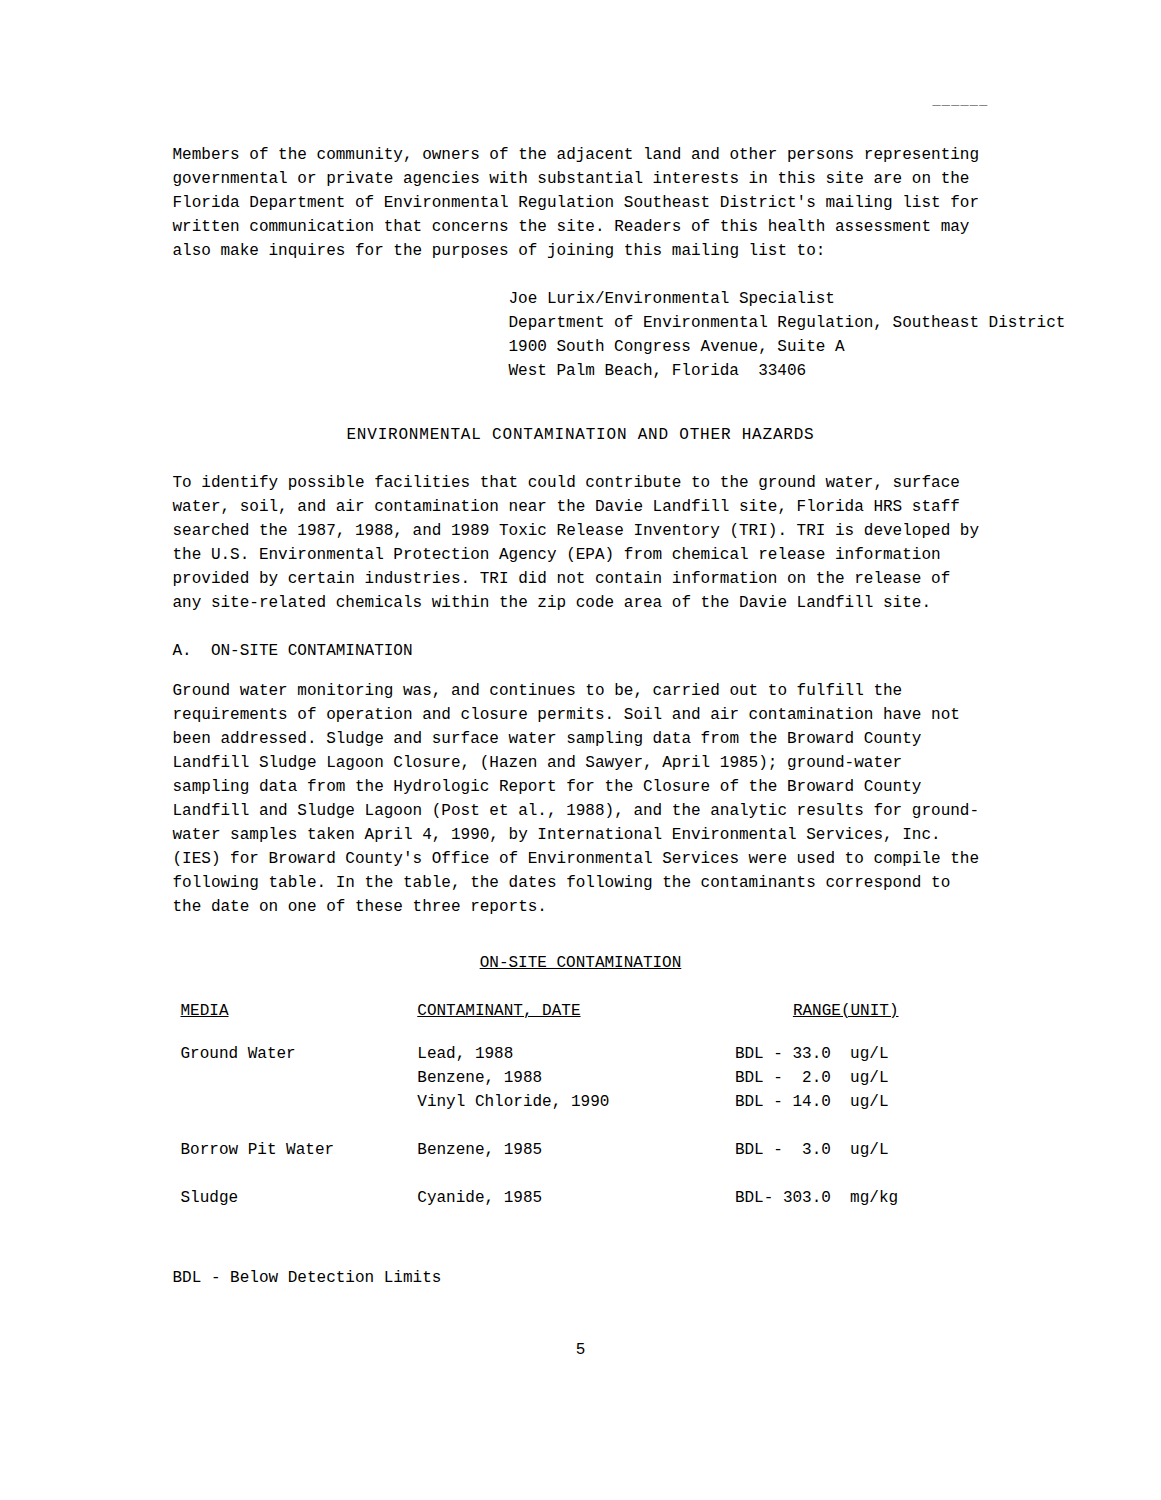——————
Members of the community, owners of the adjacent land and other persons representing governmental or private agencies with substantial interests in this site are on the Florida Department of Environmental Regulation Southeast District's mailing list for written communication that concerns the site. Readers of this health assessment may also make inquires for the purposes of joining this mailing list to:
Joe Lurix/Environmental Specialist
Department of Environmental Regulation, Southeast District
1900 South Congress Avenue, Suite A
West Palm Beach, Florida 33406
ENVIRONMENTAL CONTAMINATION AND OTHER HAZARDS
To identify possible facilities that could contribute to the ground water, surface water, soil, and air contamination near the Davie Landfill site, Florida HRS staff searched the 1987, 1988, and 1989 Toxic Release Inventory (TRI). TRI is developed by the U.S. Environmental Protection Agency (EPA) from chemical release information provided by certain industries. TRI did not contain information on the release of any site-related chemicals within the zip code area of the Davie Landfill site.
A. ON-SITE CONTAMINATION
Ground water monitoring was, and continues to be, carried out to fulfill the requirements of operation and closure permits. Soil and air contamination have not been addressed. Sludge and surface water sampling data from the Broward County Landfill Sludge Lagoon Closure, (Hazen and Sawyer, April 1985); ground-water sampling data from the Hydrologic Report for the Closure of the Broward County Landfill and Sludge Lagoon (Post et al., 1988), and the analytic results for ground-water samples taken April 4, 1990, by International Environmental Services, Inc. (IES) for Broward County's Office of Environmental Services were used to compile the following table. In the table, the dates following the contaminants correspond to the date on one of these three reports.
ON-SITE CONTAMINATION
| MEDIA | CONTAMINANT, DATE | RANGE(UNIT) |
| --- | --- | --- |
| Ground Water | Lead, 1988 Benzene, 1988 Vinyl Chloride, 1990 | BDL - 33.0 ug/L BDL - 2.0 ug/L BDL - 14.0 ug/L |
| Borrow Pit Water | Benzene, 1985 | BDL - 3.0 ug/L |
| Sludge | Cyanide, 1985 | BDL- 303.0 mg/kg |
BDL - Below Detection Limits
5